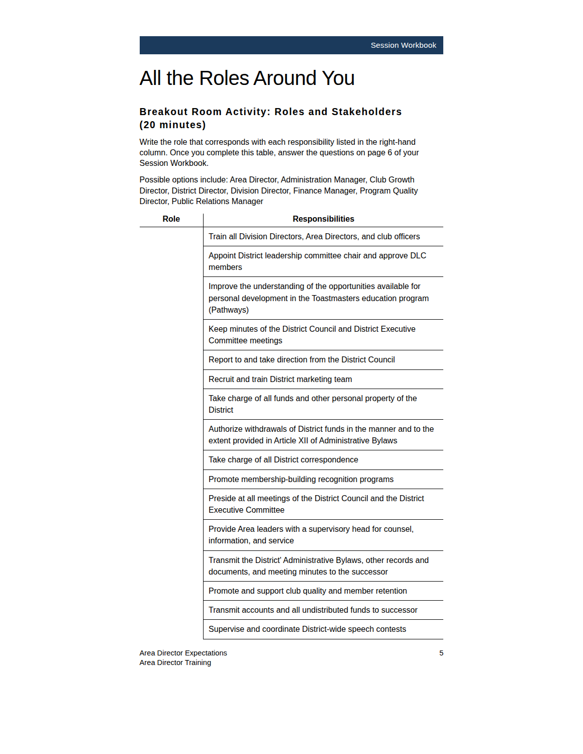Session Workbook
All the Roles Around You
Breakout Room Activity: Roles and Stakeholders
(20 minutes)
Write the role that corresponds with each responsibility listed in the right-hand column. Once you complete this table, answer the questions on page 6 of your Session Workbook.
Possible options include: Area Director, Administration Manager, Club Growth Director, District Director, Division Director, Finance Manager, Program Quality Director, Public Relations Manager
| Role | Responsibilities |
| --- | --- |
| | Train all Division Directors, Area Directors, and club officers |
| | Appoint District leadership committee chair and approve DLC members |
| | Improve the understanding of the opportunities available for personal development in the Toastmasters education program (Pathways) |
| | Keep minutes of the District Council and District Executive Committee meetings |
| | Report to and take direction from the District Council |
| | Recruit and train District marketing team |
| | Take charge of all funds and other personal property of the District |
| | Authorize withdrawals of District funds in the manner and to the extent provided in Article XII of Administrative Bylaws |
| | Take charge of all District correspondence |
| | Promote membership-building recognition programs |
| | Preside at all meetings of the District Council and the District Executive Committee |
| | Provide Area leaders with a supervisory head for counsel, information, and service |
| | Transmit the District' Administrative Bylaws, other records and documents, and meeting minutes to the successor |
| | Promote and support club quality and member retention |
| | Transmit accounts and all undistributed funds to successor |
| | Supervise and coordinate District-wide speech contests |
Area Director Expectations
Area Director Training
5